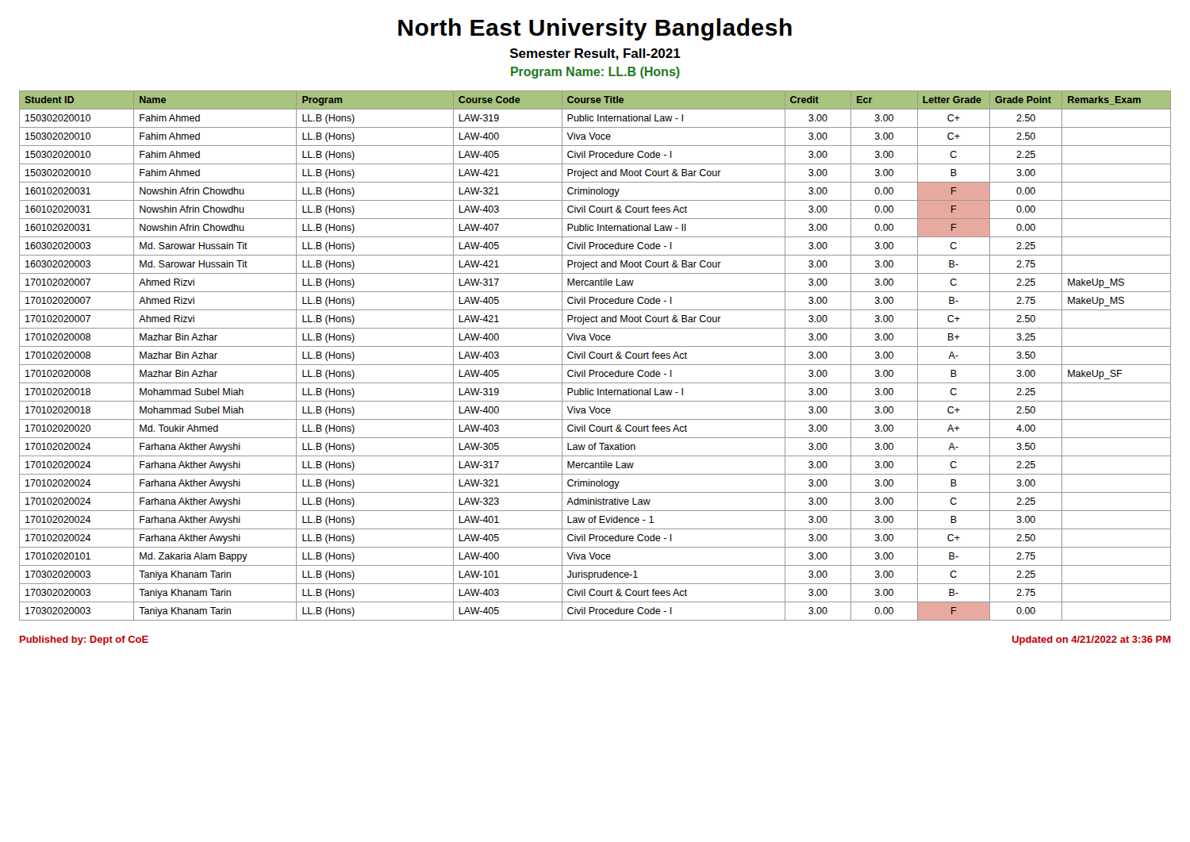North East University Bangladesh
Semester Result, Fall-2021
Program Name: LL.B (Hons)
| Student ID | Name | Program | Course Code | Course Title | Credit | Ecr | Letter Grade | Grade Point | Remarks_Exam |
| --- | --- | --- | --- | --- | --- | --- | --- | --- | --- |
| 150302020010 | Fahim Ahmed | LL.B (Hons) | LAW-319 | Public International Law - I | 3.00 | 3.00 | C+ | 2.50 | |
| 150302020010 | Fahim Ahmed | LL.B (Hons) | LAW-400 | Viva Voce | 3.00 | 3.00 | C+ | 2.50 | |
| 150302020010 | Fahim Ahmed | LL.B (Hons) | LAW-405 | Civil Procedure Code - I | 3.00 | 3.00 | C | 2.25 | |
| 150302020010 | Fahim Ahmed | LL.B (Hons) | LAW-421 | Project and Moot Court & Bar Cour | 3.00 | 3.00 | B | 3.00 | |
| 160102020031 | Nowshin Afrin Chowdhu | LL.B (Hons) | LAW-321 | Criminology | 3.00 | 0.00 | F | 0.00 | |
| 160102020031 | Nowshin Afrin Chowdhu | LL.B (Hons) | LAW-403 | Civil Court & Court fees Act | 3.00 | 0.00 | F | 0.00 | |
| 160102020031 | Nowshin Afrin Chowdhu | LL.B (Hons) | LAW-407 | Public International Law - II | 3.00 | 0.00 | F | 0.00 | |
| 160302020003 | Md. Sarowar Hussain Tit | LL.B (Hons) | LAW-405 | Civil Procedure Code - I | 3.00 | 3.00 | C | 2.25 | |
| 160302020003 | Md. Sarowar Hussain Tit | LL.B (Hons) | LAW-421 | Project and Moot Court & Bar Cour | 3.00 | 3.00 | B- | 2.75 | |
| 170102020007 | Ahmed Rizvi | LL.B (Hons) | LAW-317 | Mercantile Law | 3.00 | 3.00 | C | 2.25 | MakeUp_MS |
| 170102020007 | Ahmed Rizvi | LL.B (Hons) | LAW-405 | Civil Procedure Code - I | 3.00 | 3.00 | B- | 2.75 | MakeUp_MS |
| 170102020007 | Ahmed Rizvi | LL.B (Hons) | LAW-421 | Project and Moot Court & Bar Cour | 3.00 | 3.00 | C+ | 2.50 | |
| 170102020008 | Mazhar Bin Azhar | LL.B (Hons) | LAW-400 | Viva Voce | 3.00 | 3.00 | B+ | 3.25 | |
| 170102020008 | Mazhar Bin Azhar | LL.B (Hons) | LAW-403 | Civil Court & Court fees Act | 3.00 | 3.00 | A- | 3.50 | |
| 170102020008 | Mazhar Bin Azhar | LL.B (Hons) | LAW-405 | Civil Procedure Code - I | 3.00 | 3.00 | B | 3.00 | MakeUp_SF |
| 170102020018 | Mohammad Subel Miah | LL.B (Hons) | LAW-319 | Public International Law - I | 3.00 | 3.00 | C | 2.25 | |
| 170102020018 | Mohammad Subel Miah | LL.B (Hons) | LAW-400 | Viva Voce | 3.00 | 3.00 | C+ | 2.50 | |
| 170102020020 | Md. Toukir Ahmed | LL.B (Hons) | LAW-403 | Civil Court & Court fees Act | 3.00 | 3.00 | A+ | 4.00 | |
| 170102020024 | Farhana Akther Awyshi | LL.B (Hons) | LAW-305 | Law of Taxation | 3.00 | 3.00 | A- | 3.50 | |
| 170102020024 | Farhana Akther Awyshi | LL.B (Hons) | LAW-317 | Mercantile Law | 3.00 | 3.00 | C | 2.25 | |
| 170102020024 | Farhana Akther Awyshi | LL.B (Hons) | LAW-321 | Criminology | 3.00 | 3.00 | B | 3.00 | |
| 170102020024 | Farhana Akther Awyshi | LL.B (Hons) | LAW-323 | Administrative Law | 3.00 | 3.00 | C | 2.25 | |
| 170102020024 | Farhana Akther Awyshi | LL.B (Hons) | LAW-401 | Law of Evidence - 1 | 3.00 | 3.00 | B | 3.00 | |
| 170102020024 | Farhana Akther Awyshi | LL.B (Hons) | LAW-405 | Civil Procedure Code - I | 3.00 | 3.00 | C+ | 2.50 | |
| 170102020101 | Md. Zakaria Alam Bappy | LL.B (Hons) | LAW-400 | Viva Voce | 3.00 | 3.00 | B- | 2.75 | |
| 170302020003 | Taniya Khanam Tarin | LL.B (Hons) | LAW-101 | Jurisprudence-1 | 3.00 | 3.00 | C | 2.25 | |
| 170302020003 | Taniya Khanam Tarin | LL.B (Hons) | LAW-403 | Civil Court & Court fees Act | 3.00 | 3.00 | B- | 2.75 | |
| 170302020003 | Taniya Khanam Tarin | LL.B (Hons) | LAW-405 | Civil Procedure Code - I | 3.00 | 0.00 | F | 0.00 | |
Published by: Dept of CoE Updated on 4/21/2022 at 3:36 PM